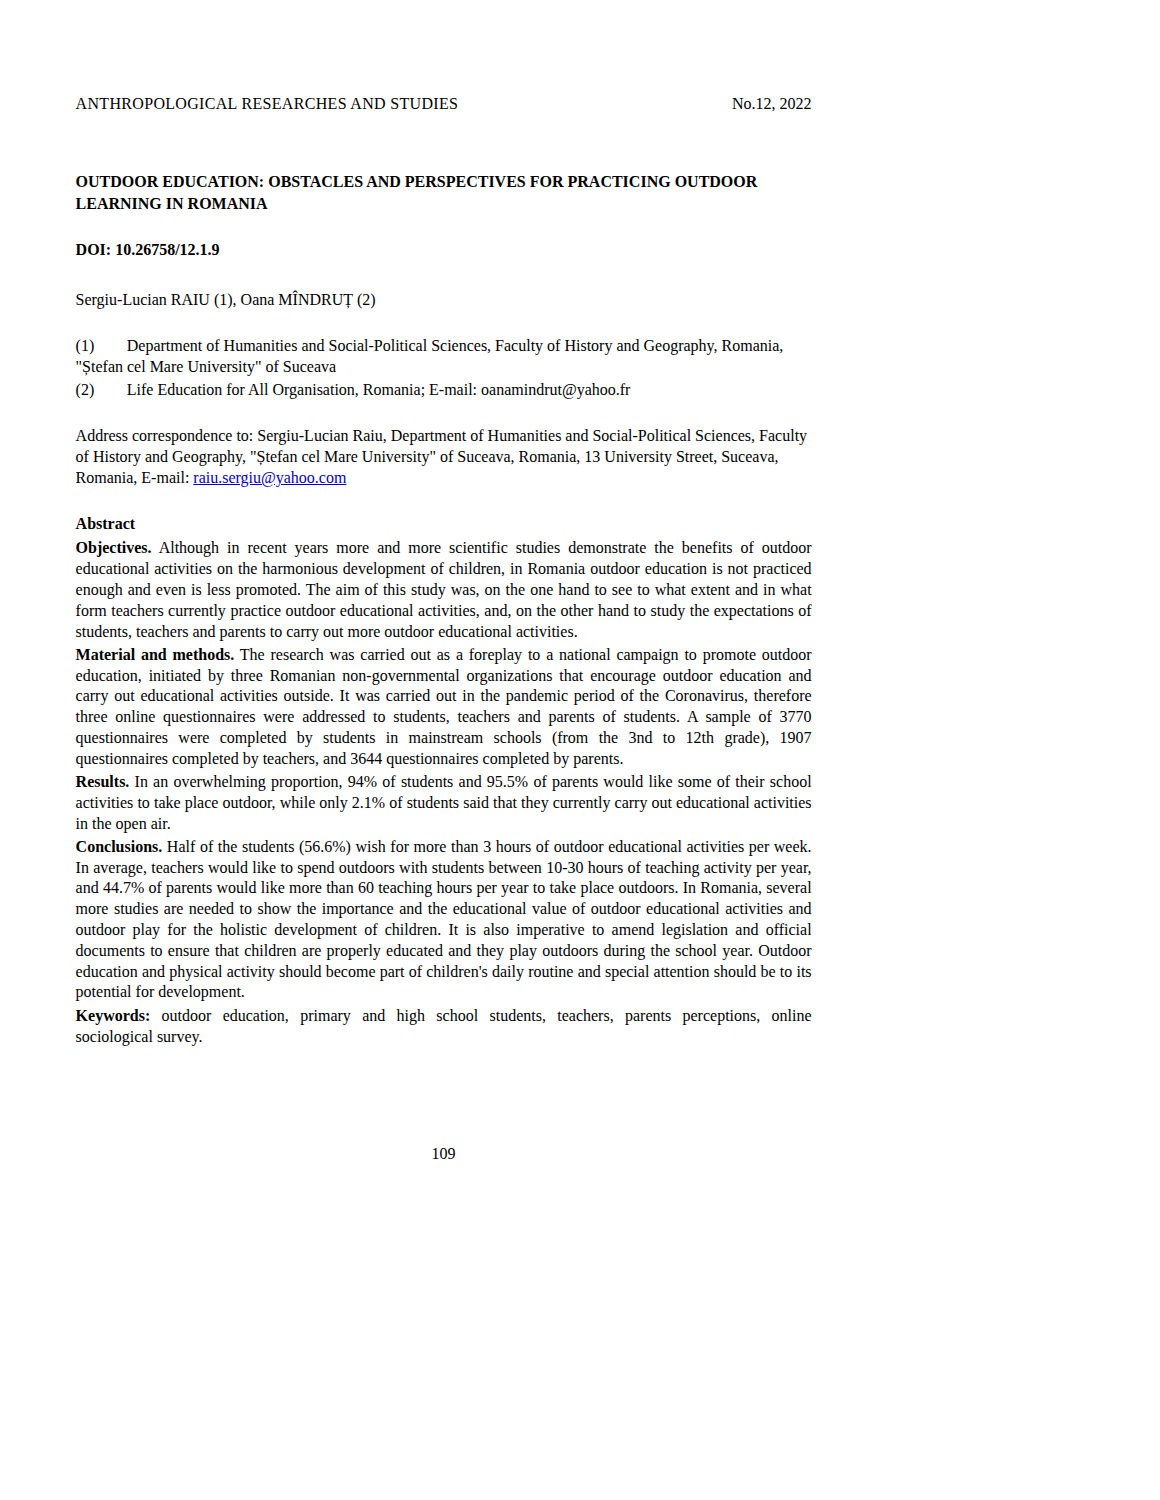ANTHROPOLOGICAL RESEARCHES AND STUDIES No.12, 2022
Outdoor education: obstacles and perspectives for practicing outdoor learning in Romania
DOI: 10.26758/12.1.9
Sergiu-Lucian RAIU (1), Oana MÎNDRUȚ (2)
(1) Department of Humanities and Social-Political Sciences, Faculty of History and Geography, Romania, "Ștefan cel Mare University" of Suceava
(2) Life Education for All Organisation, Romania; E-mail: oanamindrut@yahoo.fr
Address correspondence to: Sergiu-Lucian Raiu, Department of Humanities and Social-Political Sciences, Faculty of History and Geography, "Ștefan cel Mare University" of Suceava, Romania, 13 University Street, Suceava, Romania, E-mail: raiu.sergiu@yahoo.com
Abstract
Objectives. Although in recent years more and more scientific studies demonstrate the benefits of outdoor educational activities on the harmonious development of children, in Romania outdoor education is not practiced enough and even is less promoted. The aim of this study was, on the one hand to see to what extent and in what form teachers currently practice outdoor educational activities, and, on the other hand to study the expectations of students, teachers and parents to carry out more outdoor educational activities.
Material and methods. The research was carried out as a foreplay to a national campaign to promote outdoor education, initiated by three Romanian non-governmental organizations that encourage outdoor education and carry out educational activities outside. It was carried out in the pandemic period of the Coronavirus, therefore three online questionnaires were addressed to students, teachers and parents of students. A sample of 3770 questionnaires were completed by students in mainstream schools (from the 3nd to 12th grade), 1907 questionnaires completed by teachers, and 3644 questionnaires completed by parents.
Results. In an overwhelming proportion, 94% of students and 95.5% of parents would like some of their school activities to take place outdoor, while only 2.1% of students said that they currently carry out educational activities in the open air.
Conclusions. Half of the students (56.6%) wish for more than 3 hours of outdoor educational activities per week. In average, teachers would like to spend outdoors with students between 10-30 hours of teaching activity per year, and 44.7% of parents would like more than 60 teaching hours per year to take place outdoors. In Romania, several more studies are needed to show the importance and the educational value of outdoor educational activities and outdoor play for the holistic development of children. It is also imperative to amend legislation and official documents to ensure that children are properly educated and they play outdoors during the school year. Outdoor education and physical activity should become part of children's daily routine and special attention should be to its potential for development.
Keywords: outdoor education, primary and high school students, teachers, parents perceptions, online sociological survey.
109